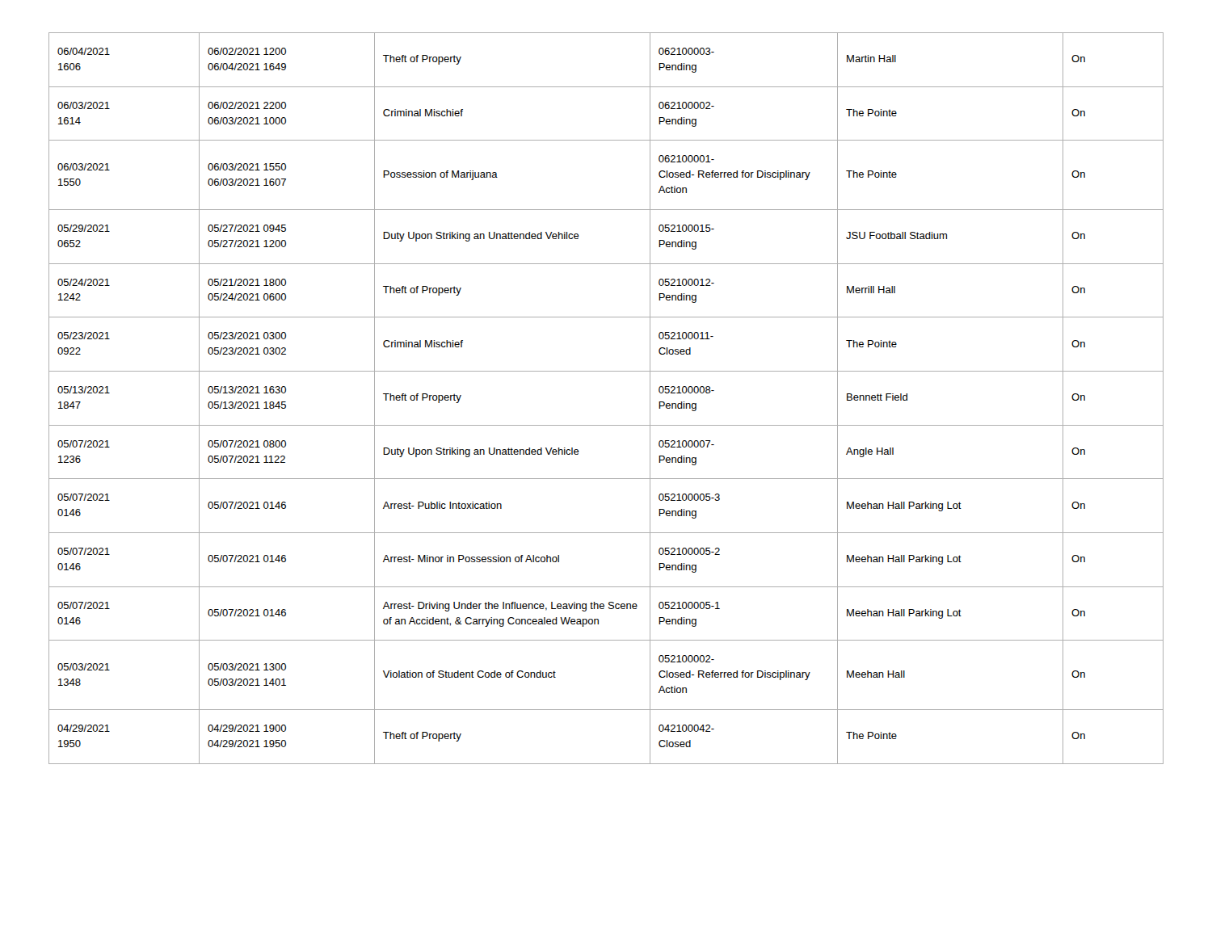| 06/04/2021 1606 | 06/02/2021 1200 06/04/2021 1649 | Theft of Property | 062100003- Pending | Martin Hall | On |
| 06/03/2021 1614 | 06/02/2021 2200 06/03/2021 1000 | Criminal Mischief | 062100002- Pending | The Pointe | On |
| 06/03/2021 1550 | 06/03/2021 1550 06/03/2021 1607 | Possession of Marijuana | 062100001- Closed- Referred for Disciplinary Action | The Pointe | On |
| 05/29/2021 0652 | 05/27/2021 0945 05/27/2021 1200 | Duty Upon Striking an Unattended Vehilce | 052100015- Pending | JSU Football Stadium | On |
| 05/24/2021 1242 | 05/21/2021 1800 05/24/2021 0600 | Theft of Property | 052100012- Pending | Merrill Hall | On |
| 05/23/2021 0922 | 05/23/2021 0300 05/23/2021 0302 | Criminal Mischief | 052100011- Closed | The Pointe | On |
| 05/13/2021 1847 | 05/13/2021 1630 05/13/2021 1845 | Theft of Property | 052100008- Pending | Bennett Field | On |
| 05/07/2021 1236 | 05/07/2021 0800 05/07/2021 1122 | Duty Upon Striking an Unattended Vehicle | 052100007- Pending | Angle Hall | On |
| 05/07/2021 0146 | 05/07/2021 0146 | Arrest- Public Intoxication | 052100005-3 Pending | Meehan Hall Parking Lot | On |
| 05/07/2021 0146 | 05/07/2021 0146 | Arrest- Minor in Possession of Alcohol | 052100005-2 Pending | Meehan Hall Parking Lot | On |
| 05/07/2021 0146 | 05/07/2021 0146 | Arrest- Driving Under the Influence, Leaving the Scene of an Accident, & Carrying Concealed Weapon | 052100005-1 Pending | Meehan Hall Parking Lot | On |
| 05/03/2021 1348 | 05/03/2021 1300 05/03/2021 1401 | Violation of Student Code of Conduct | 052100002- Closed- Referred for Disciplinary Action | Meehan Hall | On |
| 04/29/2021 1950 | 04/29/2021 1900 04/29/2021 1950 | Theft of Property | 042100042- Closed | The Pointe | On |